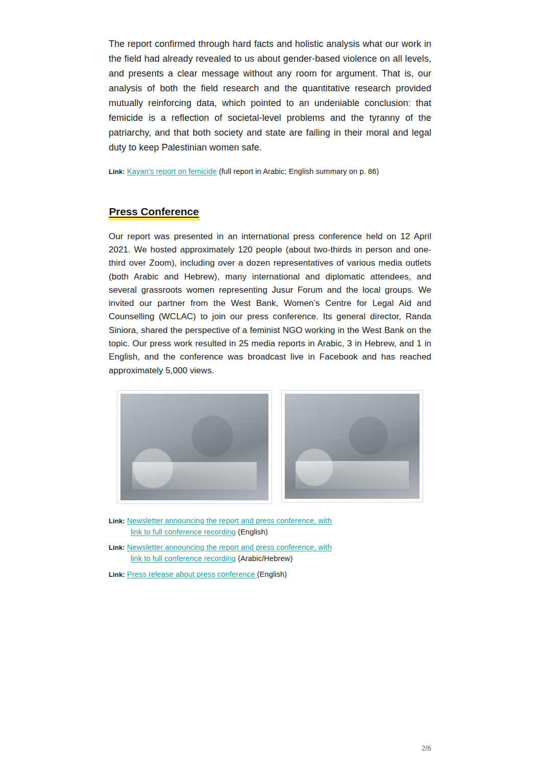The report confirmed through hard facts and holistic analysis what our work in the field had already revealed to us about gender-based violence on all levels, and presents a clear message without any room for argument. That is, our analysis of both the field research and the quantitative research provided mutually reinforcing data, which pointed to an undeniable conclusion: that femicide is a reflection of societal-level problems and the tyranny of the patriarchy, and that both society and state are failing in their moral and legal duty to keep Palestinian women safe.
Link: Kayan’s report on femicide (full report in Arabic; English summary on p. 86)
Press Conference
Our report was presented in an international press conference held on 12 April 2021. We hosted approximately 120 people (about two-thirds in person and one-third over Zoom), including over a dozen representatives of various media outlets (both Arabic and Hebrew), many international and diplomatic attendees, and several grassroots women representing Jusur Forum and the local groups. We invited our partner from the West Bank, Women’s Centre for Legal Aid and Counselling (WCLAC) to join our press conference. Its general director, Randa Siniora, shared the perspective of a feminist NGO working in the West Bank on the topic. Our press work resulted in 25 media reports in Arabic, 3 in Hebrew, and 1 in English, and the conference was broadcast live in Facebook and has reached approximately 5,000 views.
Link: Newsletter announcing the report and press conference, with
link to full conference recording (English)
Link: Newsletter announcing the report and press conference, with
link to full conference recording (Arabic/Hebrew)
Link: Press release about press conference (English)
2/6